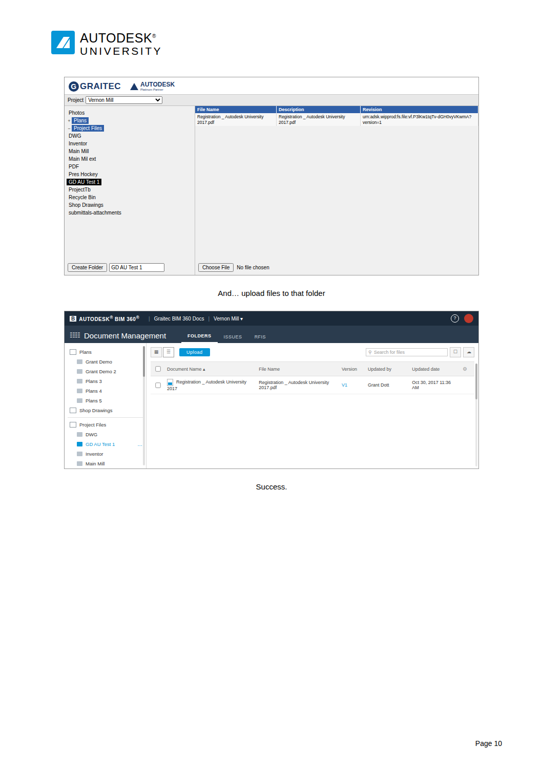AUTODESK®
UNIVERSITY
GGRAITEC
AUTODESK
Platinum Partner
Project Vernon Mill
Photos
+Plans
−Project Files
DWG
Inventor
Main Mill
Main Mil ext
PDF
Pres Hockey
GD AU Test 1
ProjectTb
Recycle Bin
Shop Drawings
submittals-attachments
Create Folder
| File Name | Description | Revision |
| --- | --- | --- |
| Registration _ Autodesk University 2017.pdf | Registration _ Autodesk University 2017.pdf | urn:adsk.wipprod:fs.file:vf.P3lKw1tqTv-dGH0vyVKwmA?version=1 |
Choose File No file chosen
And… upload files to that folder
B AUTODESK® BIM 360® | Graitec BIM 360 Docs | Vernon Mill ▾ ?
☷☷ Document Management FOLDERS ISSUES RFIS
Plans
Grant Demo
Grant Demo 2
Plans 3
Plans 4
Plans 5
Shop Drawings
Project Files
DWG
GD AU Test 1…
Inventor
Main Mill
▦
☰
Upload
⚲Search for files
☐
☁
| | Document Name ▴ | File Name | Version | Updated by | Updated date | ⚙ |
| --- | --- | --- | --- | --- | --- | --- |
| | Registration _ Autodesk University 2017 | Registration _ Autodesk University 2017.pdf | V1 | Grant Dott | Oct 30, 2017 11:36 AM | |
Success.
Page 10